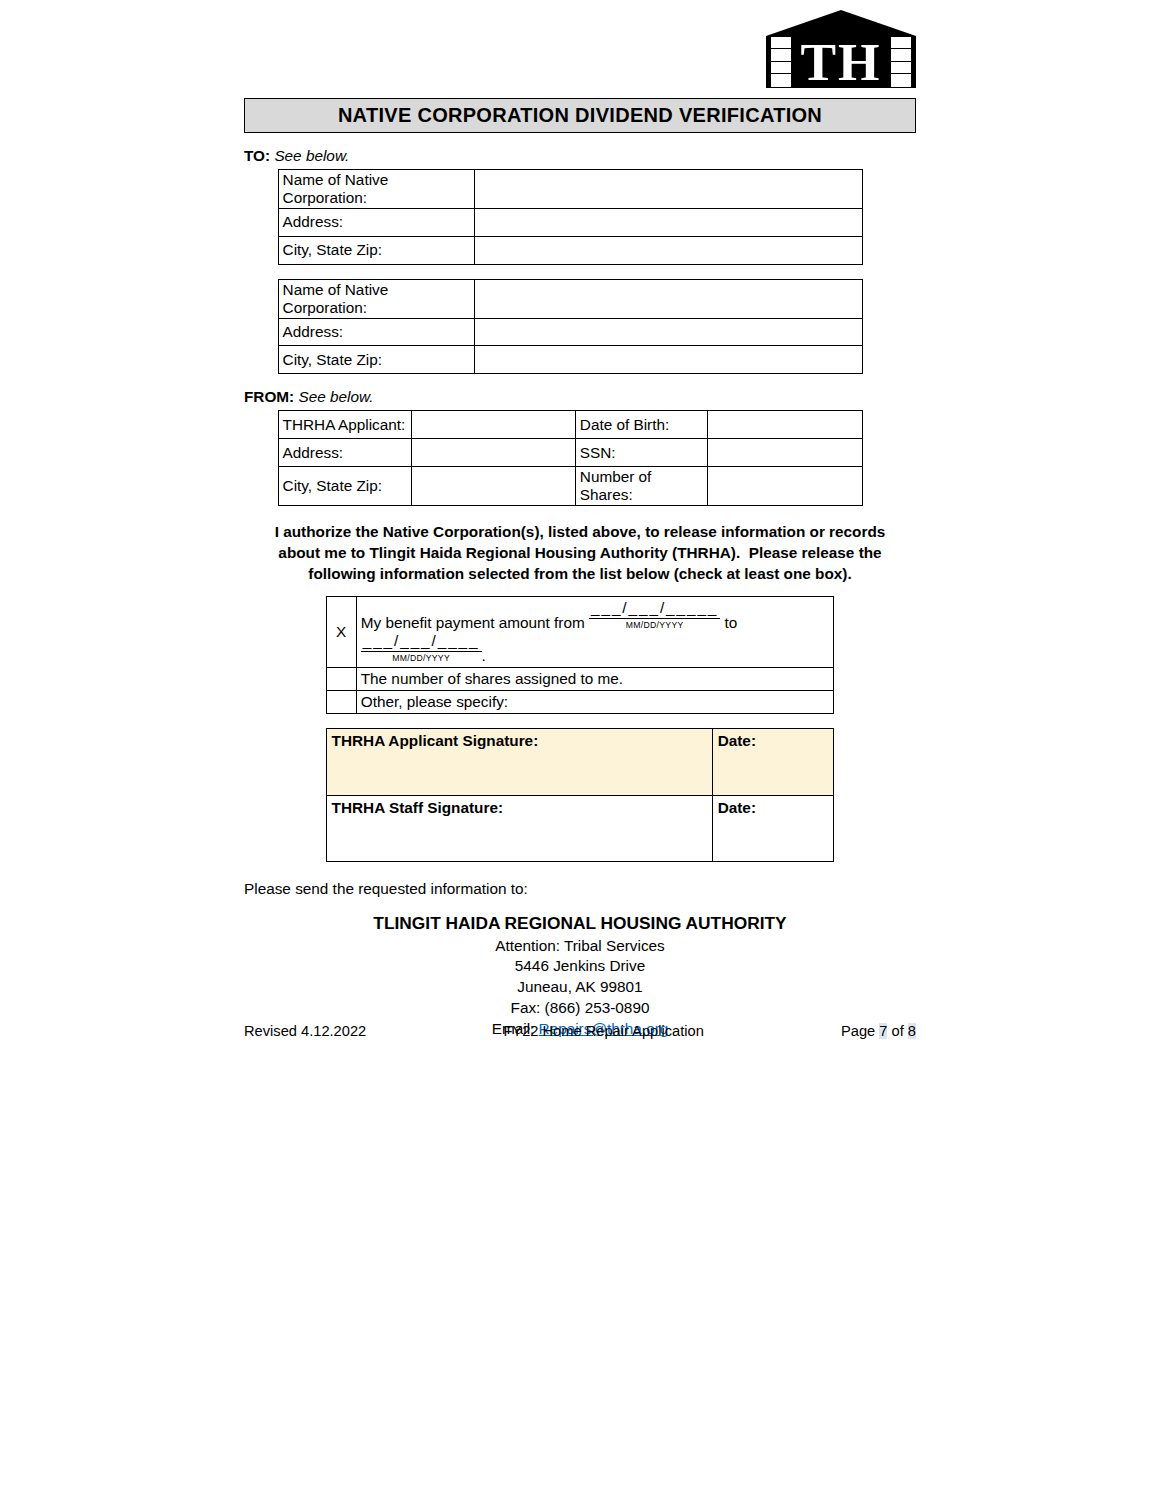TH
NATIVE CORPORATION DIVIDEND VERIFICATION
TO: See below.
| Name of Native Corporation: | |
| Address: | |
| City, State Zip: | |
| Name of Native Corporation: | |
| Address: | |
| City, State Zip: | |
FROM: See below.
| THRHA Applicant: | | Date of Birth: | |
| Address: | | SSN: | |
| City, State Zip: | | Number of Shares: | |
I authorize the Native Corporation(s), listed above, to release information or records about me to Tlingit Haida Regional Housing Authority (THRHA). Please release the following information selected from the list below (check at least one box).
| X | My benefit payment amount from ___/___/_____ MM/DD/YYYY to ___/___/____ MM/DD/YYYY . |
| | The number of shares assigned to me. |
| | Other, please specify: |
| THRHA Applicant Signature: | Date: |
| THRHA Staff Signature: | Date: |
Please send the requested information to:
TLINGIT HAIDA REGIONAL HOUSING AUTHORITY
Attention: Tribal Services
5446 Jenkins Drive
Juneau, AK 99801
Fax: (866) 253-0890
Email: Repairs@thrha.org
Revised 4.12.2022
FY22 Home Repair Application
Page 7 of 8